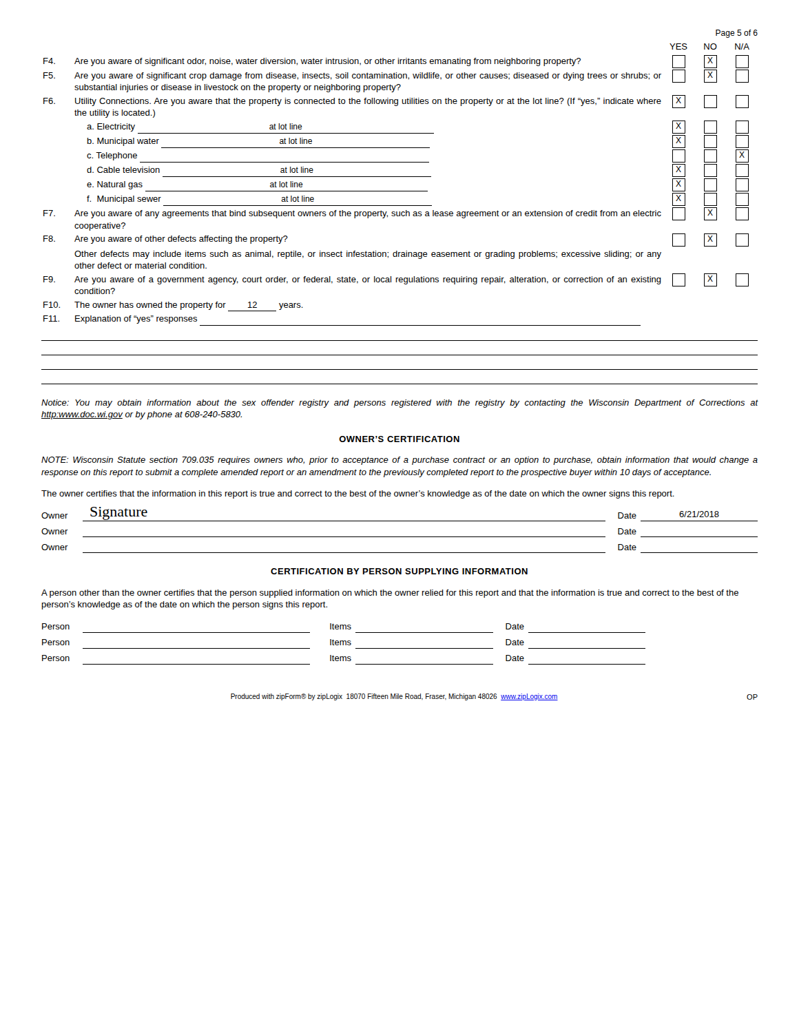Page 5 of 6
| | | YES | NO | N/A |
| F4. | Are you aware of significant odor, noise, water diversion, water intrusion, or other irritants emanating from neighboring property? | | X | |
| F5. | Are you aware of significant crop damage from disease, insects, soil contamination, wildlife, or other causes; diseased or dying trees or shrubs; or substantial injuries or disease in livestock on the property or neighboring property? | | X | |
| F6. | Utility Connections. Are you aware that the property is connected to the following utilities on the property or at the lot line? (If “yes,” indicate where the utility is located.) | X | | |
| | a. Electricity at lot line | X | | |
| | b. Municipal water at lot line | X | | |
| | c. Telephone | | | X |
| | d. Cable television at lot line | X | | |
| | e. Natural gas at lot line | X | | |
| | f. Municipal sewer at lot line | X | | |
| F7. | Are you aware of any agreements that bind subsequent owners of the property, such as a lease agreement or an extension of credit from an electric cooperative? | | X | |
| F8. | Are you aware of other defects affecting the property? | | X | |
| | Other defects may include items such as animal, reptile, or insect infestation; drainage easement or grading problems; excessive sliding; or any other defect or material condition. | | | |
| F9. | Are you aware of a government agency, court order, or federal, state, or local regulations requiring repair, alteration, or correction of an existing condition? | | X | |
| F10. | The owner has owned the property for 12 years. |
| F11. | Explanation of “yes” responses |
Notice: You may obtain information about the sex offender registry and persons registered with the registry by contacting the Wisconsin Department of Corrections at http:www.doc.wi.gov or by phone at 608-240-5830.
OWNER’S CERTIFICATION
NOTE: Wisconsin Statute section 709.035 requires owners who, prior to acceptance of a purchase contract or an option to purchase, obtain information that would change a response on this report to submit a complete amended report or an amendment to the previously completed report to the prospective buyer within 10 days of acceptance.
The owner certifies that the information in this report is true and correct to the best of the owner’s knowledge as of the date on which the owner signs this report.
Owner
Signature
Date
6/21/2018
Owner
Date
Owner
Date
CERTIFICATION BY PERSON SUPPLYING INFORMATION
A person other than the owner certifies that the person supplied information on which the owner relied for this report and that the information is true and correct to the best of the person’s knowledge as of the date on which the person signs this report.
Person
Items
Date
Person
Items
Date
Person
Items
Date
OP Produced with zipForm® by zipLogix 18070 Fifteen Mile Road, Fraser, Michigan 48026 www.zipLogix.com